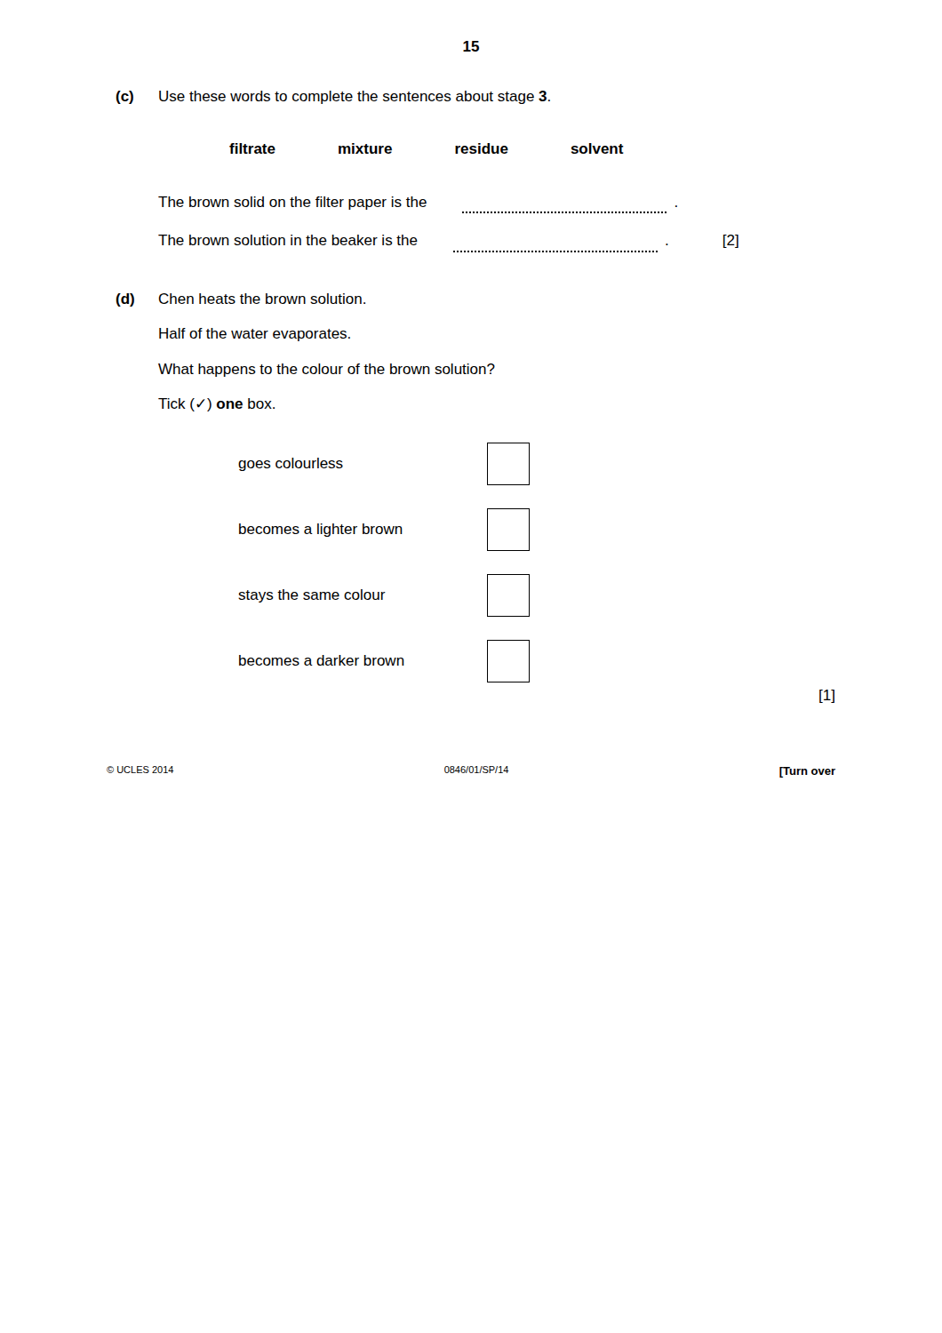15
(c)
Use these words to complete the sentences about stage 3.
filtrate mixture residue solvent
The brown solid on the filter paper is the .
The brown solution in the beaker is the . [2]
(d)
Chen heats the brown solution.
Half of the water evaporates.
What happens to the colour of the brown solution?
Tick (✓) one box.
goes colourless
becomes a lighter brown
stays the same colour
becomes a darker brown
[1]
© UCLES 2014 0846/01/SP/14 [Turn over